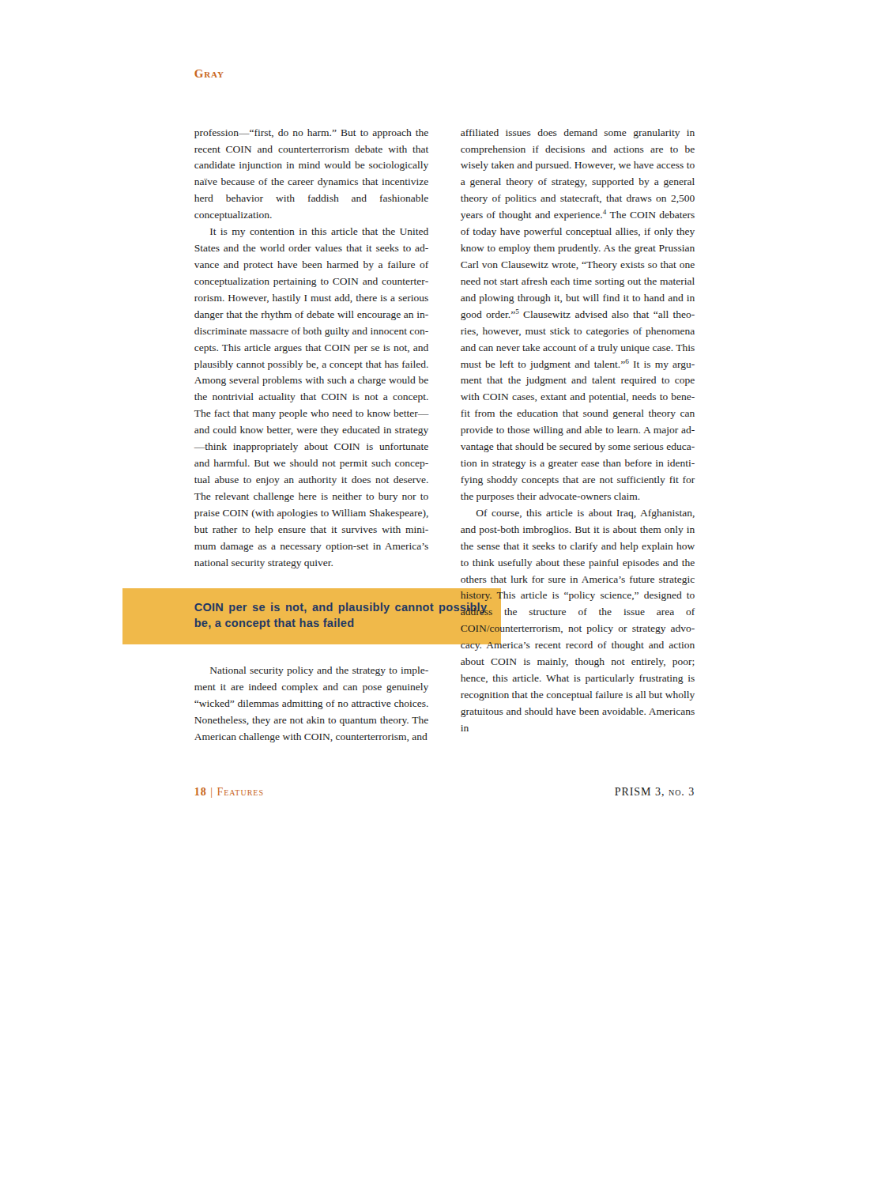Gray
profession—“first, do no harm.” But to approach the recent COIN and counterterrorism debate with that candidate injunction in mind would be sociologically naïve because of the career dynamics that incentivize herd behavior with faddish and fashionable conceptualization.
It is my contention in this article that the United States and the world order values that it seeks to advance and protect have been harmed by a failure of conceptualization pertaining to COIN and counterterrorism. However, hastily I must add, there is a serious danger that the rhythm of debate will encourage an indiscriminate massacre of both guilty and innocent concepts. This article argues that COIN per se is not, and plausibly cannot possibly be, a concept that has failed. Among several problems with such a charge would be the nontrivial actuality that COIN is not a concept. The fact that many people who need to know better—and could know better, were they educated in strategy—think inappropriately about COIN is unfortunate and harmful. But we should not permit such conceptual abuse to enjoy an authority it does not deserve. The relevant challenge here is neither to bury nor to praise COIN (with apologies to William Shakespeare), but rather to help ensure that it survives with minimum damage as a necessary option-set in America’s national security strategy quiver.
COIN per se is not, and plausibly cannot possibly be, a concept that has failed
National security policy and the strategy to implement it are indeed complex and can pose genuinely “wicked” dilemmas admitting of no attractive choices. Nonetheless, they are not akin to quantum theory. The American challenge with COIN, counterterrorism, and
affiliated issues does demand some granularity in comprehension if decisions and actions are to be wisely taken and pursued. However, we have access to a general theory of strategy, supported by a general theory of politics and statecraft, that draws on 2,500 years of thought and experience.4 The COIN debaters of today have powerful conceptual allies, if only they know to employ them prudently. As the great Prussian Carl von Clausewitz wrote, “Theory exists so that one need not start afresh each time sorting out the material and plowing through it, but will find it to hand and in good order.”5 Clausewitz advised also that “all theories, however, must stick to categories of phenomena and can never take account of a truly unique case. This must be left to judgment and talent.”6 It is my argument that the judgment and talent required to cope with COIN cases, extant and potential, needs to benefit from the education that sound general theory can provide to those willing and able to learn. A major advantage that should be secured by some serious education in strategy is a greater ease than before in identifying shoddy concepts that are not sufficiently fit for the purposes their advocate-owners claim.
Of course, this article is about Iraq, Afghanistan, and post-both imbroglios. But it is about them only in the sense that it seeks to clarify and help explain how to think usefully about these painful episodes and the others that lurk for sure in America’s future strategic history. This article is “policy science,” designed to address the structure of the issue area of COIN/counterterrorism, not policy or strategy advocacy. America’s recent record of thought and action about COIN is mainly, though not entirely, poor; hence, this article. What is particularly frustrating is recognition that the conceptual failure is all but wholly gratuitous and should have been avoidable. Americans in
18 | Features
PRISM 3, no. 3